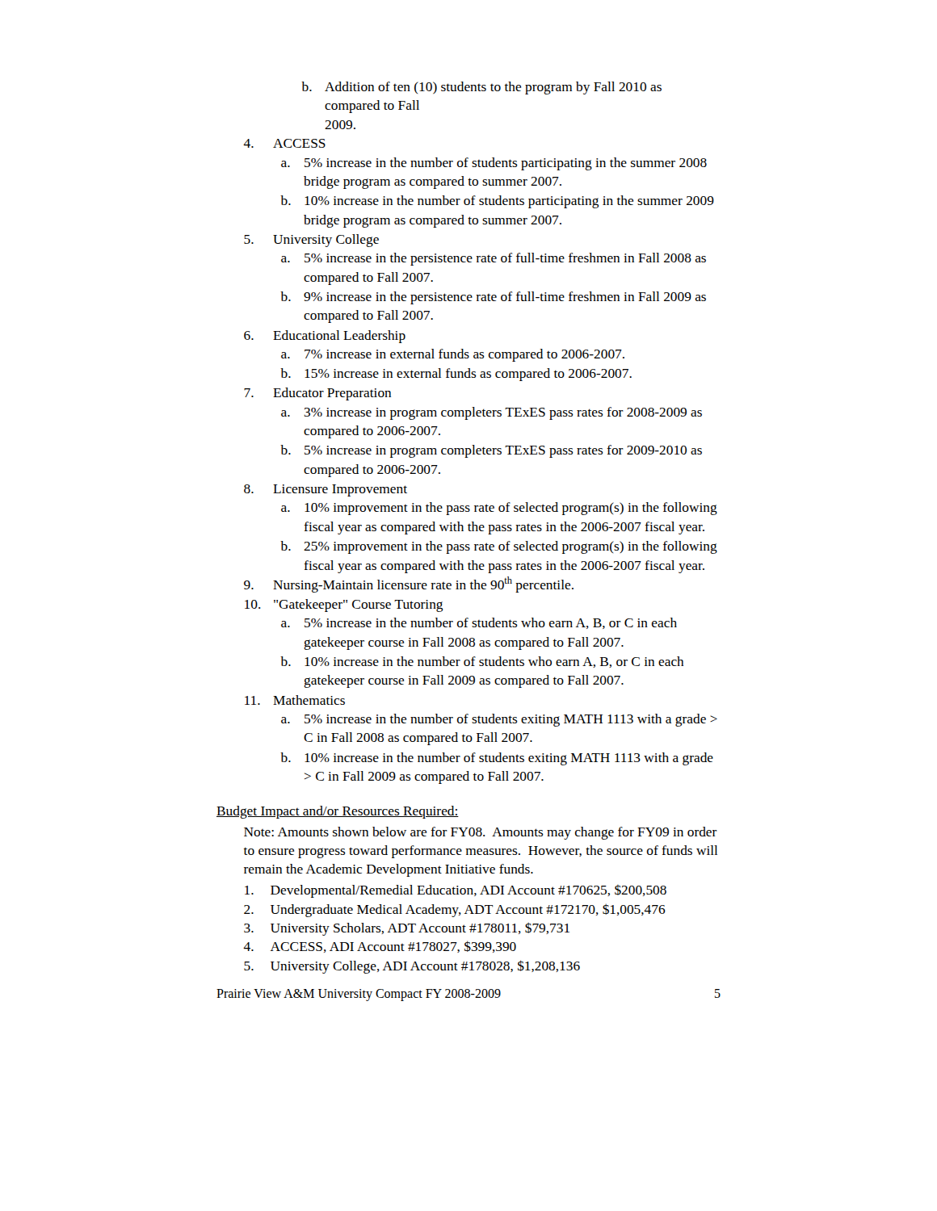b. Addition of ten (10) students to the program by Fall 2010 as compared to Fall
2009.
4. ACCESS
a. 5% increase in the number of students participating in the summer 2008 bridge program as compared to summer 2007.
b. 10% increase in the number of students participating in the summer 2009 bridge program as compared to summer 2007.
5. University College
a. 5% increase in the persistence rate of full-time freshmen in Fall 2008 as compared to Fall 2007.
b. 9% increase in the persistence rate of full-time freshmen in Fall 2009 as compared to Fall 2007.
6. Educational Leadership
a. 7% increase in external funds as compared to 2006-2007.
b. 15% increase in external funds as compared to 2006-2007.
7. Educator Preparation
a. 3% increase in program completers TExES pass rates for 2008-2009 as compared to 2006-2007.
b. 5% increase in program completers TExES pass rates for 2009-2010 as compared to 2006-2007.
8. Licensure Improvement
a. 10% improvement in the pass rate of selected program(s) in the following fiscal year as compared with the pass rates in the 2006-2007 fiscal year.
b. 25% improvement in the pass rate of selected program(s) in the following fiscal year as compared with the pass rates in the 2006-2007 fiscal year.
9. Nursing-Maintain licensure rate in the 90th percentile.
10."Gatekeeper" Course Tutoring
a. 5% increase in the number of students who earn A, B, or C in each gatekeeper course in Fall 2008 as compared to Fall 2007.
b. 10% increase in the number of students who earn A, B, or C in each gatekeeper course in Fall 2009 as compared to Fall 2007.
11. Mathematics
a. 5% increase in the number of students exiting MATH 1113 with a grade > C in Fall 2008 as compared to Fall 2007.
b. 10% increase in the number of students exiting MATH 1113 with a grade > C in Fall 2009 as compared to Fall 2007.
Budget Impact and/or Resources Required:
Note: Amounts shown below are for FY08. Amounts may change for FY09 in order to ensure progress toward performance measures. However, the source of funds will remain the Academic Development Initiative funds.
1. Developmental/Remedial Education, ADI Account #170625, $200,508
2. Undergraduate Medical Academy, ADT Account #172170, $1,005,476
3. University Scholars, ADT Account #178011, $79,731
4. ACCESS, ADI Account #178027, $399,390
5. University College, ADI Account #178028, $1,208,136
Prairie View A&M University Compact FY 2008-2009 5